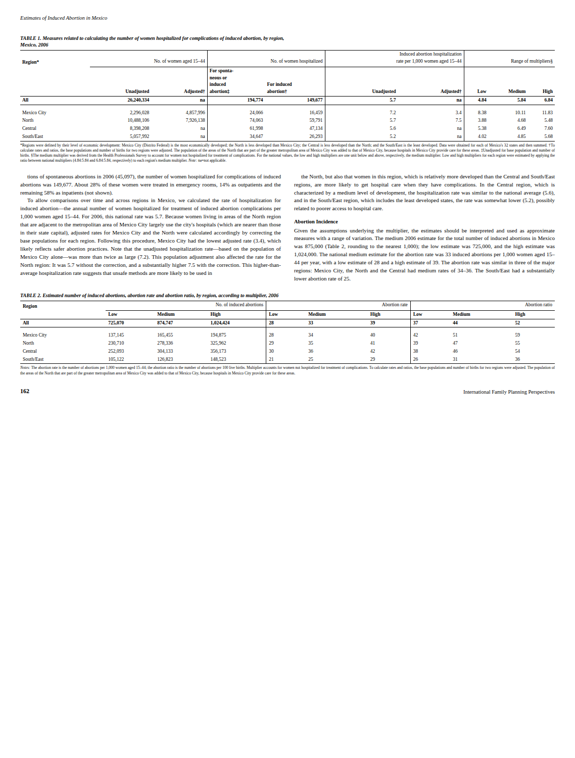Estimates of Induced Abortion in Mexico
TABLE 1. Measures related to calculating the number of women hospitalized for complications of induced abortion, by region,
Mexico, 2006
| Region* | No. of women aged 15–44 | No. of women hospitalized | Induced abortion hospitalization rate per 1,000 women aged 15–44 | Range of multipliers§ |
| --- | --- | --- | --- | --- |
| | Unadjusted | Adjusted† | For sponta- neous or induced abortion‡ | For induced abortion† | Unadjusted | Adjusted† | Low | Medium | High |
| All | 26,240,334 | na | 194,774 | 149,677 | 5.7 | na | 4.84 | 5.84 | 6.84 |
| Mexico City | 2,296,028 | 4,857,996 | 24,066 | 16,459 | 7.2 | 3.4 | 8.38 | 10.11 | 11.83 |
| North | 10,488,106 | 7,926,138 | 74,063 | 59,791 | 5.7 | 7.5 | 3.88 | 4.68 | 5.48 |
| Central | 8,398,208 | na | 61,998 | 47,134 | 5.6 | na | 5.38 | 6.49 | 7.60 |
| South/East | 5,057,992 | na | 34,647 | 26,293 | 5.2 | na | 4.02 | 4.85 | 5.68 |
*Regions were defined by their level of economic development: Mexico City (Distrito Federal) is the most economically developed; the North is less developed than Mexico City; the Central is less developed than the North; and the South/East is the least developed. Data were obtained for each of Mexico's 32 states and then summed. †To calculate rates and ratios, the base populations and number of births for two regions were adjusted. The population of the areas of the North that are part of the greater metropolitan area of Mexico City was added to that of Mexico City, because hospitals in Mexico City provide care for these areas. ‡Unadjusted for base population and number of births. §The medium multiplier was derived from the Health Professionals Survey to account for women not hospitalized for treat­ment of complications. For the national values, the low and high multipliers are one unit below and above, respectively, the medium multiplier. Low and high multi­pliers for each region were estimated by applying the ratio between national multipliers (4.84:5.84 and 6.84:5.84, respectively) to each region's medium multiplier. Note: na=not applicable.
tions of spontaneous abortions in 2006 (45,097), the number of women hospitalized for complications of in­duced abortions was 149,677. About 28% of these women were treated in emergency rooms, 14% as outpatients and the remaining 58% as inpatients (not shown).
To allow comparisons over time and across regions in Mexico, we calculated the rate of hospitalization for induced abortion—the annual number of women hospitalized for treatment of induced abortion complications per 1,000 women aged 15–44. For 2006, this national rate was 5.7. Be­cause women living in areas of the North region that are ad­jacent to the metropolitan area of Mexico City largely use the city's hospitals (which are nearer than those in their state capital), adjusted rates for Mexico City and the North were calculated accordingly by correcting the base populations for each region. Following this procedure, Mexico City had the lowest adjusted rate (3.4), which likely reflects safer abortion practices. Note that the unadjusted hospitalization rate—based on the population of Mexico City alone—was more than twice as large (7.2). This population adjustment also affected the rate for the North region: It was 5.7 with­out the correction, and a substantially higher 7.5 with the correction. This higher-than-average hospitalization rate suggests that unsafe methods are more likely to be used in
the North, but also that women in this region, which is rel­atively more developed than the Central and South/East re­gions, are more likely to get hospital care when they have complications. In the Central region, which is characterized by a medium level of development, the hospitalization rate was similar to the national average (5.6), and in the South/East region, which includes the least developed states, the rate was somewhat lower (5.2), possibly related to poorer access to hospital care.
Abortion Incidence
Given the assumptions underlying the multiplier, the es­timates should be interpreted and used as approximate measures with a range of variation. The medium 2006 es­timate for the total number of induced abortions in Mexi­co was 875,000 (Table 2, rounding to the nearest 1,000); the low estimate was 725,000, and the high estimate was 1,024,000. The national medium estimate for the abortion rate was 33 induced abortions per 1,000 women aged 15–44 per year, with a low estimate of 28 and a high esti­mate of 39. The abortion rate was similar in three of the major regions: Mexico City, the North and the Central had medium rates of 34–36. The South/East had a substan­tially lower abortion rate of 25.
TABLE 2. Estimated number of induced abortions, abortion rate and abortion ratio, by region, according to multiplier, 2006
| Region | No. of induced abortions | Abortion rate | Abortion ratio |
| --- | --- | --- | --- |
| | Low | Medium | High | Low | Medium | High | Low | Medium | High |
| All | 725,070 | 874,747 | 1,024,424 | 28 | 33 | 39 | 37 | 44 | 52 |
| Mexico City | 137,145 | 165,455 | 194,875 | 28 | 34 | 40 | 42 | 51 | 59 |
| North | 230,710 | 278,336 | 325,962 | 29 | 35 | 41 | 39 | 47 | 55 |
| Central | 252,093 | 304,133 | 356,173 | 30 | 36 | 42 | 38 | 46 | 54 |
| South/East | 105,122 | 126,823 | 148,523 | 21 | 25 | 29 | 26 | 31 | 36 |
Notes: The abortion rate is the number of abortions per 1,000 women aged 15–44; the abortion ratio is the number of abortions per 100 live births. Multiplier accounts for women not hospitalized for treatment of complications. To calculate rates and ratios, the base populations and number of births for two regions were adjusted. The population of the areas of the North that are part of the greater metropolitan area of Mexico City was added to that of Mexico City, because hospitals in Mexico City provide care for these areas.
162
International Family Planning Perspectives